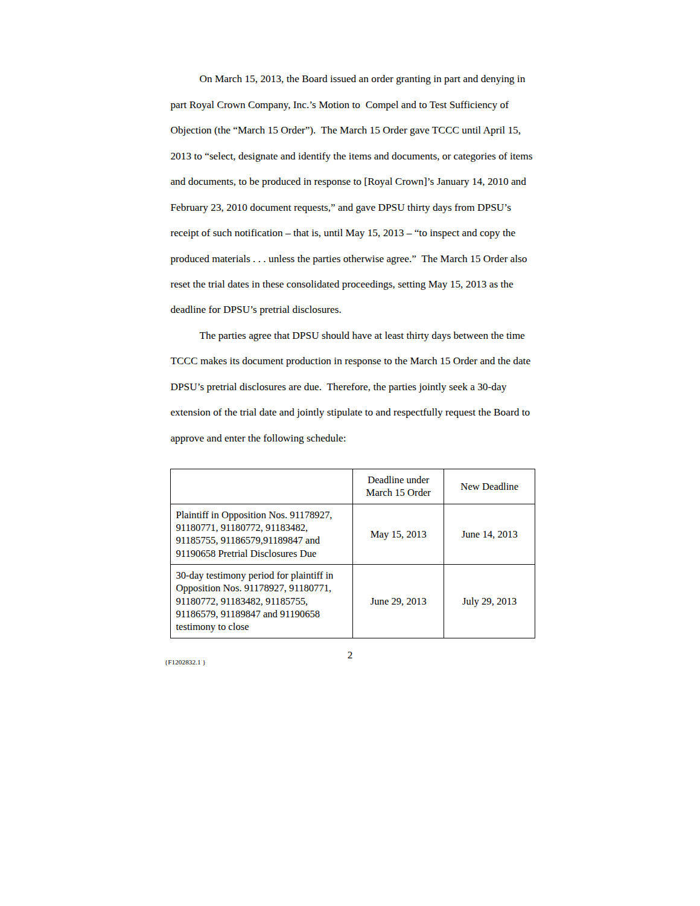On March 15, 2013, the Board issued an order granting in part and denying in part Royal Crown Company, Inc.’s Motion to Compel and to Test Sufficiency of Objection (the “March 15 Order”). The March 15 Order gave TCCC until April 15, 2013 to “select, designate and identify the items and documents, or categories of items and documents, to be produced in response to [Royal Crown]’s January 14, 2010 and February 23, 2010 document requests,” and gave DPSU thirty days from DPSU’s receipt of such notification – that is, until May 15, 2013 – “to inspect and copy the produced materials . . . unless the parties otherwise agree.” The March 15 Order also reset the trial dates in these consolidated proceedings, setting May 15, 2013 as the deadline for DPSU’s pretrial disclosures.
The parties agree that DPSU should have at least thirty days between the time TCCC makes its document production in response to the March 15 Order and the date DPSU’s pretrial disclosures are due. Therefore, the parties jointly seek a 30-day extension of the trial date and jointly stipulate to and respectfully request the Board to approve and enter the following schedule:
| | Deadline under March 15 Order | New Deadline |
| Plaintiff in Opposition Nos. 91178927, 91180771, 91180772, 91183482, 91185755, 91186579,91189847 and 91190658 Pretrial Disclosures Due | May 15, 2013 | June 14, 2013 |
| 30-day testimony period for plaintiff in Opposition Nos. 91178927, 91180771, 91180772, 91183482, 91185755, 91186579, 91189847 and 91190658 testimony to close | June 29, 2013 | July 29, 2013 |
2
{F1202832.1 }